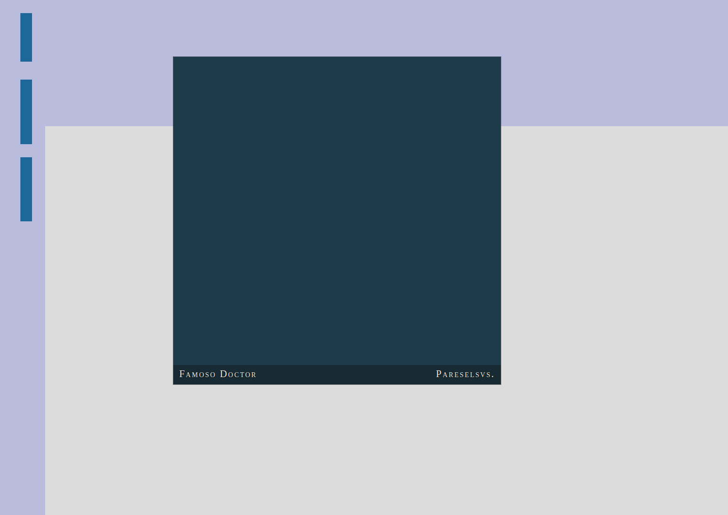Famoso Doctor Pareselsvs.